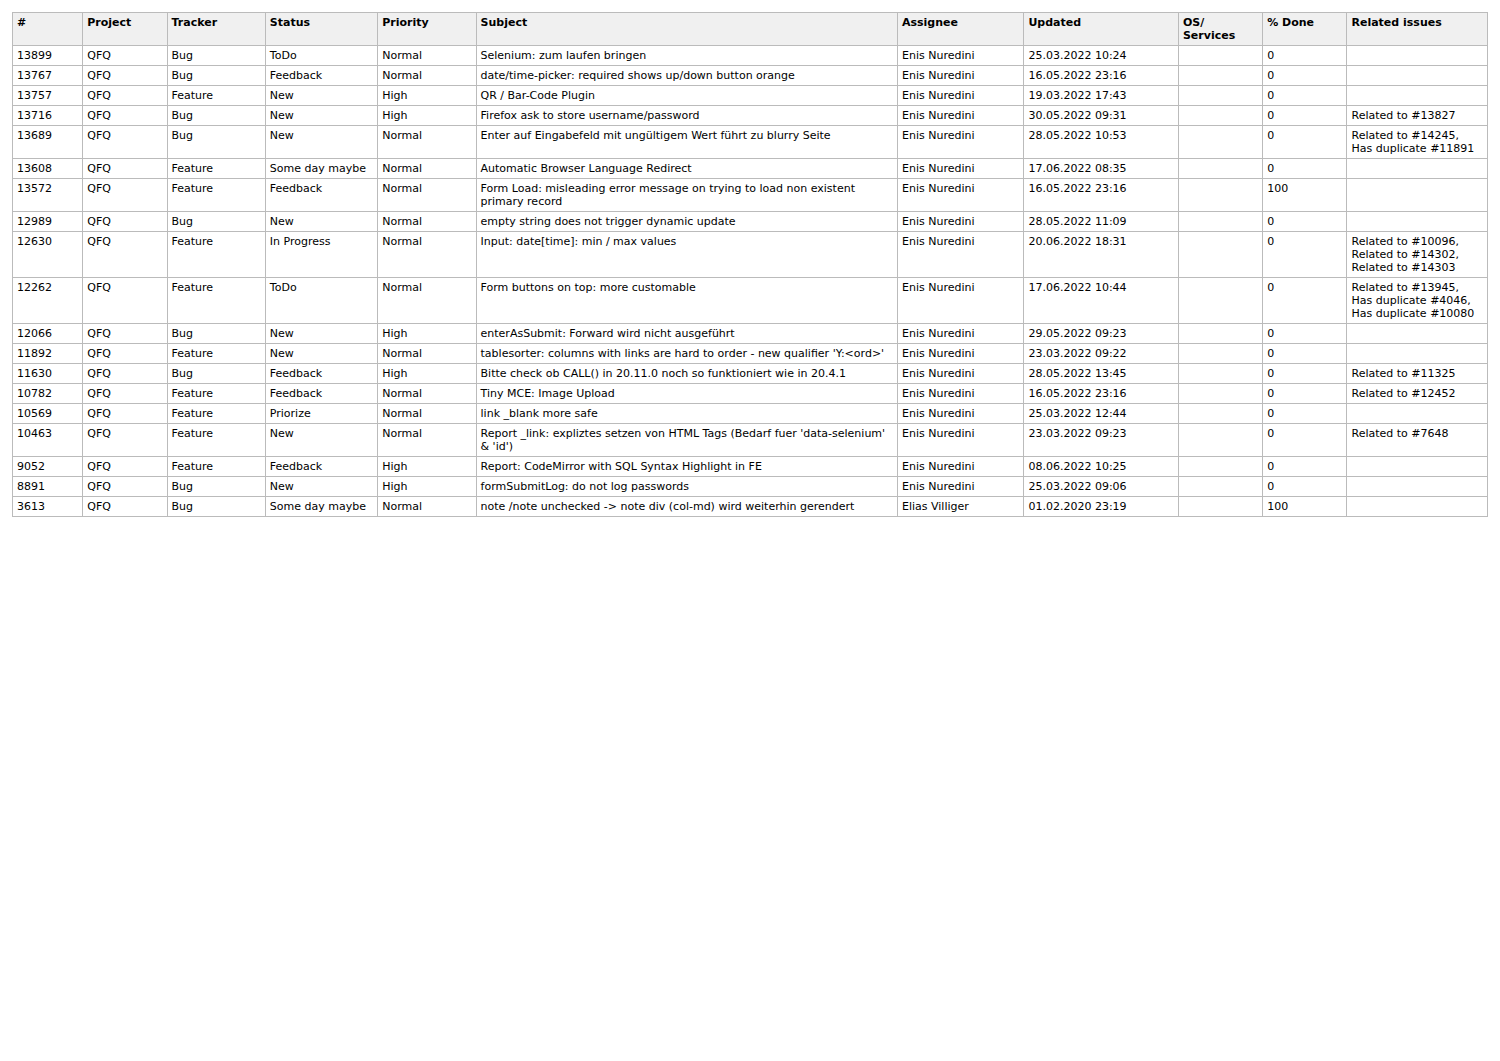| # | Project | Tracker | Status | Priority | Subject | Assignee | Updated | OS/ Services | % Done | Related issues |
| --- | --- | --- | --- | --- | --- | --- | --- | --- | --- | --- |
| 13899 | QFQ | Bug | ToDo | Normal | Selenium: zum laufen bringen | Enis Nuredini | 25.03.2022 10:24 | | 0 | |
| 13767 | QFQ | Bug | Feedback | Normal | date/time-picker: required shows up/down button orange | Enis Nuredini | 16.05.2022 23:16 | | 0 | |
| 13757 | QFQ | Feature | New | High | QR / Bar-Code Plugin | Enis Nuredini | 19.03.2022 17:43 | | 0 | |
| 13716 | QFQ | Bug | New | High | Firefox ask to store username/password | Enis Nuredini | 30.05.2022 09:31 | | 0 | Related to #13827 |
| 13689 | QFQ | Bug | New | Normal | Enter auf Eingabefeld mit ungültigem Wert führt zu blurry Seite | Enis Nuredini | 28.05.2022 10:53 | | 0 | Related to #14245, Has duplicate #11891 |
| 13608 | QFQ | Feature | Some day maybe | Normal | Automatic Browser Language Redirect | Enis Nuredini | 17.06.2022 08:35 | | 0 | |
| 13572 | QFQ | Feature | Feedback | Normal | Form Load: misleading error message on trying to load non existent primary record | Enis Nuredini | 16.05.2022 23:16 | | 100 | |
| 12989 | QFQ | Bug | New | Normal | empty string does not trigger dynamic update | Enis Nuredini | 28.05.2022 11:09 | | 0 | |
| 12630 | QFQ | Feature | In Progress | Normal | Input: date[time]: min / max values | Enis Nuredini | 20.06.2022 18:31 | | 0 | Related to #10096, Related to #14302, Related to #14303 |
| 12262 | QFQ | Feature | ToDo | Normal | Form buttons on top: more customable | Enis Nuredini | 17.06.2022 10:44 | | 0 | Related to #13945, Has duplicate #4046, Has duplicate #10080 |
| 12066 | QFQ | Bug | New | High | enterAsSubmit: Forward wird nicht ausgeführt | Enis Nuredini | 29.05.2022 09:23 | | 0 | |
| 11892 | QFQ | Feature | New | Normal | tablesorter: columns with links are hard to order - new qualifier 'Y:<ord>' | Enis Nuredini | 23.03.2022 09:22 | | 0 | |
| 11630 | QFQ | Bug | Feedback | High | Bitte check ob CALL() in 20.11.0 noch so funktioniert wie in 20.4.1 | Enis Nuredini | 28.05.2022 13:45 | | 0 | Related to #11325 |
| 10782 | QFQ | Feature | Feedback | Normal | Tiny MCE: Image Upload | Enis Nuredini | 16.05.2022 23:16 | | 0 | Related to #12452 |
| 10569 | QFQ | Feature | Priorize | Normal | link _blank more safe | Enis Nuredini | 25.03.2022 12:44 | | 0 | |
| 10463 | QFQ | Feature | New | Normal | Report _link: expliztes setzen von HTML Tags (Bedarf fuer 'data-selenium' & 'id') | Enis Nuredini | 23.03.2022 09:23 | | 0 | Related to #7648 |
| 9052 | QFQ | Feature | Feedback | High | Report: CodeMirror with SQL Syntax Highlight in FE | Enis Nuredini | 08.06.2022 10:25 | | 0 | |
| 8891 | QFQ | Bug | New | High | formSubmitLog: do not log passwords | Enis Nuredini | 25.03.2022 09:06 | | 0 | |
| 3613 | QFQ | Bug | Some day maybe | Normal | note /note unchecked -> note div (col-md) wird weiterhin gerendert | Elias Villiger | 01.02.2020 23:19 | | 100 | |